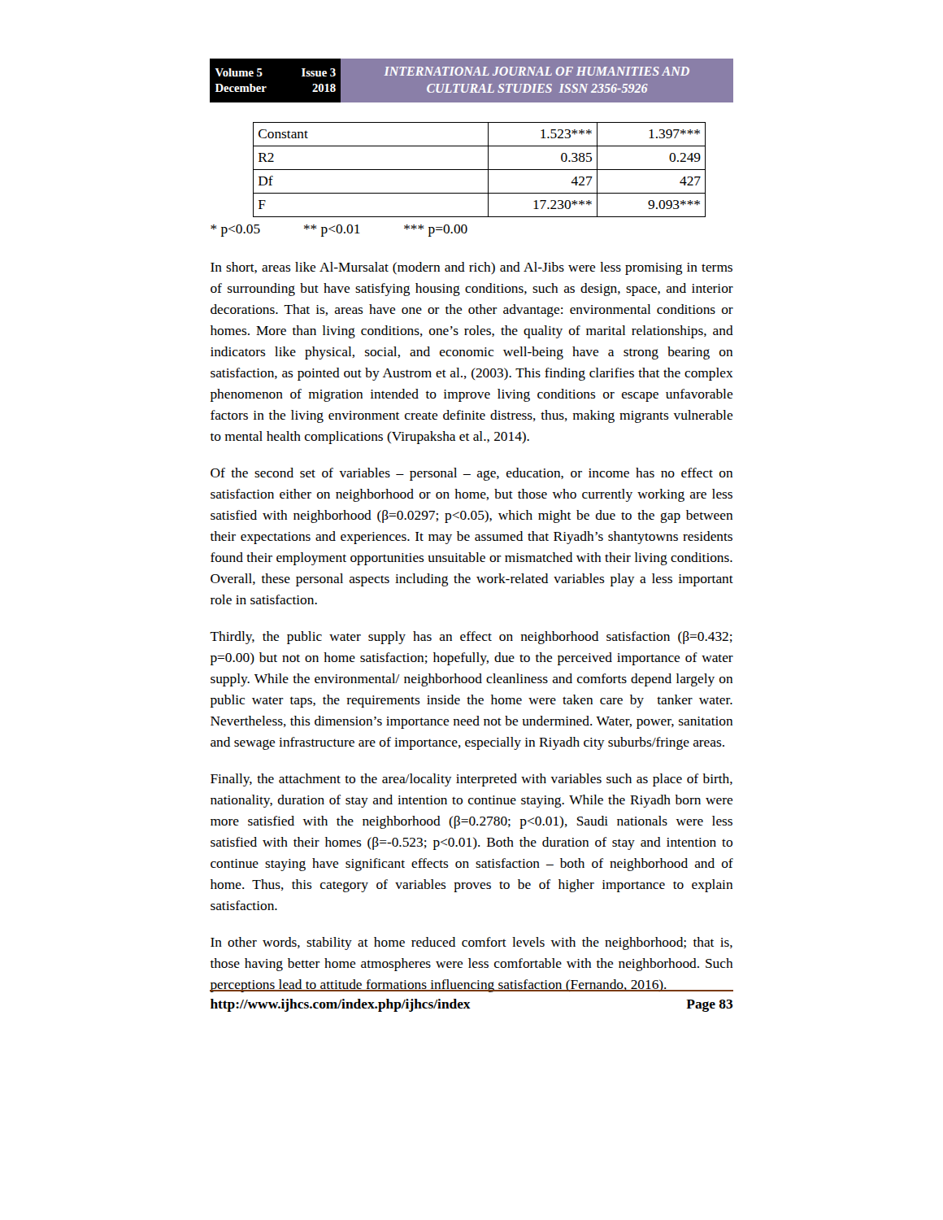| Volume 5 | Issue 3 |
| December | 2018 |
INTERNATIONAL JOURNAL OF HUMANITIES AND
CULTURAL STUDIES ISSN 2356-5926
| Constant | 1.523*** | 1.397*** |
| R2 | 0.385 | 0.249 |
| Df | 427 | 427 |
| F | 17.230*** | 9.093*** |
* p<0.05 ** p<0.01 *** p=0.00
In short, areas like Al-Mursalat (modern and rich) and Al-Jibs were less promising in terms of surrounding but have satisfying housing conditions, such as design, space, and interior decorations. That is, areas have one or the other advantage: environmental conditions or homes. More than living conditions, one’s roles, the quality of marital relationships, and indicators like physical, social, and economic well-being have a strong bearing on satisfaction, as pointed out by Austrom et al., (2003). This finding clarifies that the complex phenomenon of migration intended to improve living conditions or escape unfavorable factors in the living environment create definite distress, thus, making migrants vulnerable to mental health complications (Virupaksha et al., 2014).
Of the second set of variables – personal – age, education, or income has no effect on satisfaction either on neighborhood or on home, but those who currently working are less satisfied with neighborhood (β=0.0297; p<0.05), which might be due to the gap between their expectations and experiences. It may be assumed that Riyadh’s shantytowns residents found their employment opportunities unsuitable or mismatched with their living conditions. Overall, these personal aspects including the work-related variables play a less important role in satisfaction.
Thirdly, the public water supply has an effect on neighborhood satisfaction (β=0.432; p=0.00) but not on home satisfaction; hopefully, due to the perceived importance of water supply. While the environmental/ neighborhood cleanliness and comforts depend largely on public water taps, the requirements inside the home were taken care by tanker water. Nevertheless, this dimension’s importance need not be undermined. Water, power, sanitation and sewage infrastructure are of importance, especially in Riyadh city suburbs/fringe areas.
Finally, the attachment to the area/locality interpreted with variables such as place of birth, nationality, duration of stay and intention to continue staying. While the Riyadh born were more satisfied with the neighborhood (β=0.2780; p<0.01), Saudi nationals were less satisfied with their homes (β=-0.523; p<0.01). Both the duration of stay and intention to continue staying have significant effects on satisfaction – both of neighborhood and of home. Thus, this category of variables proves to be of higher importance to explain satisfaction.
In other words, stability at home reduced comfort levels with the neighborhood; that is, those having better home atmospheres were less comfortable with the neighborhood. Such perceptions lead to attitude formations influencing satisfaction (Fernando, 2016).
http://www.ijhcs.com/index.php/ijhcs/index
Page 83